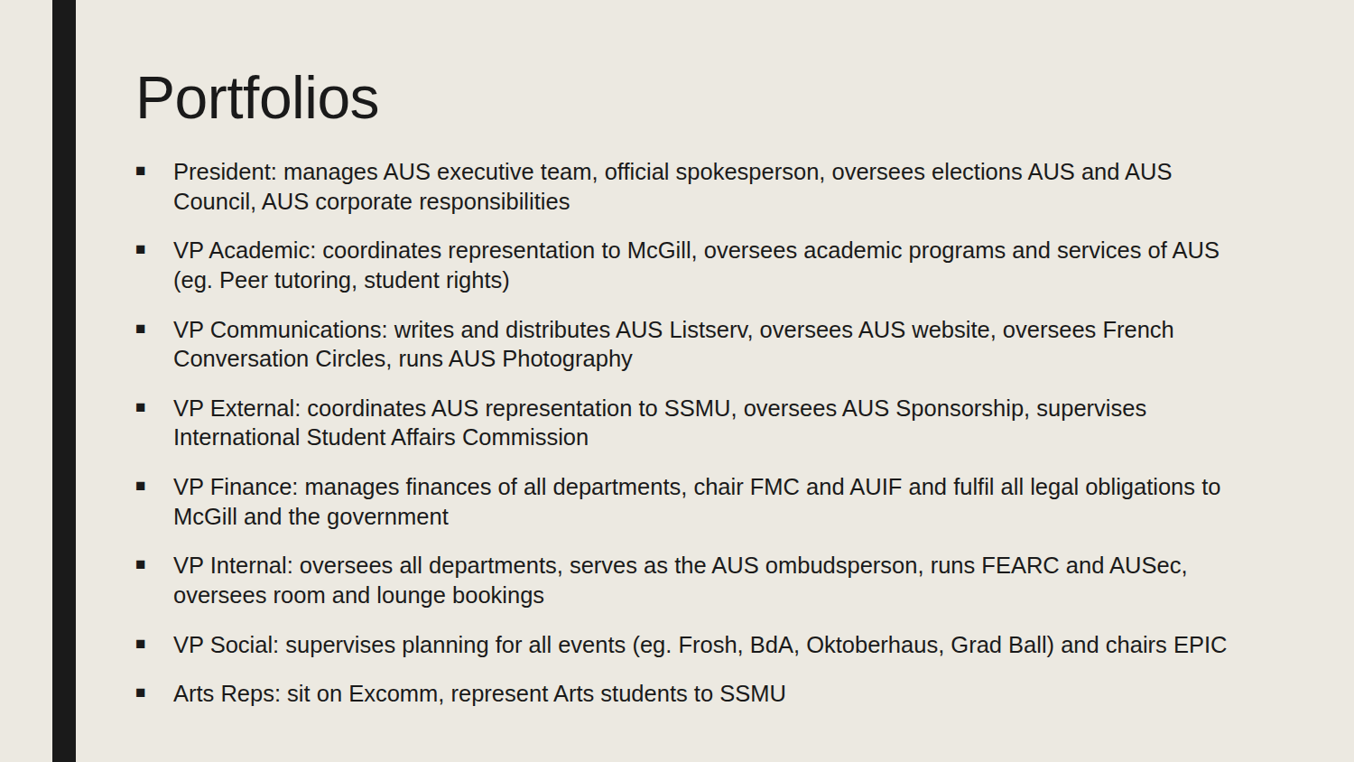Portfolios
President: manages AUS executive team, official spokesperson, oversees elections AUS and AUS Council, AUS corporate responsibilities
VP Academic: coordinates representation to McGill, oversees academic programs and services of AUS (eg. Peer tutoring, student rights)
VP Communications: writes and distributes AUS Listserv, oversees AUS website, oversees French Conversation Circles, runs AUS Photography
VP External: coordinates AUS representation to SSMU, oversees AUS Sponsorship, supervises International Student Affairs Commission
VP Finance: manages finances of all departments, chair FMC and AUIF and fulfil all legal obligations to McGill and the government
VP Internal: oversees all departments, serves as the AUS ombudsperson, runs FEARC and AUSec, oversees room and lounge bookings
VP Social: supervises planning for all events (eg. Frosh, BdA, Oktoberhaus, Grad Ball) and chairs EPIC
Arts Reps: sit on Excomm, represent Arts students to SSMU